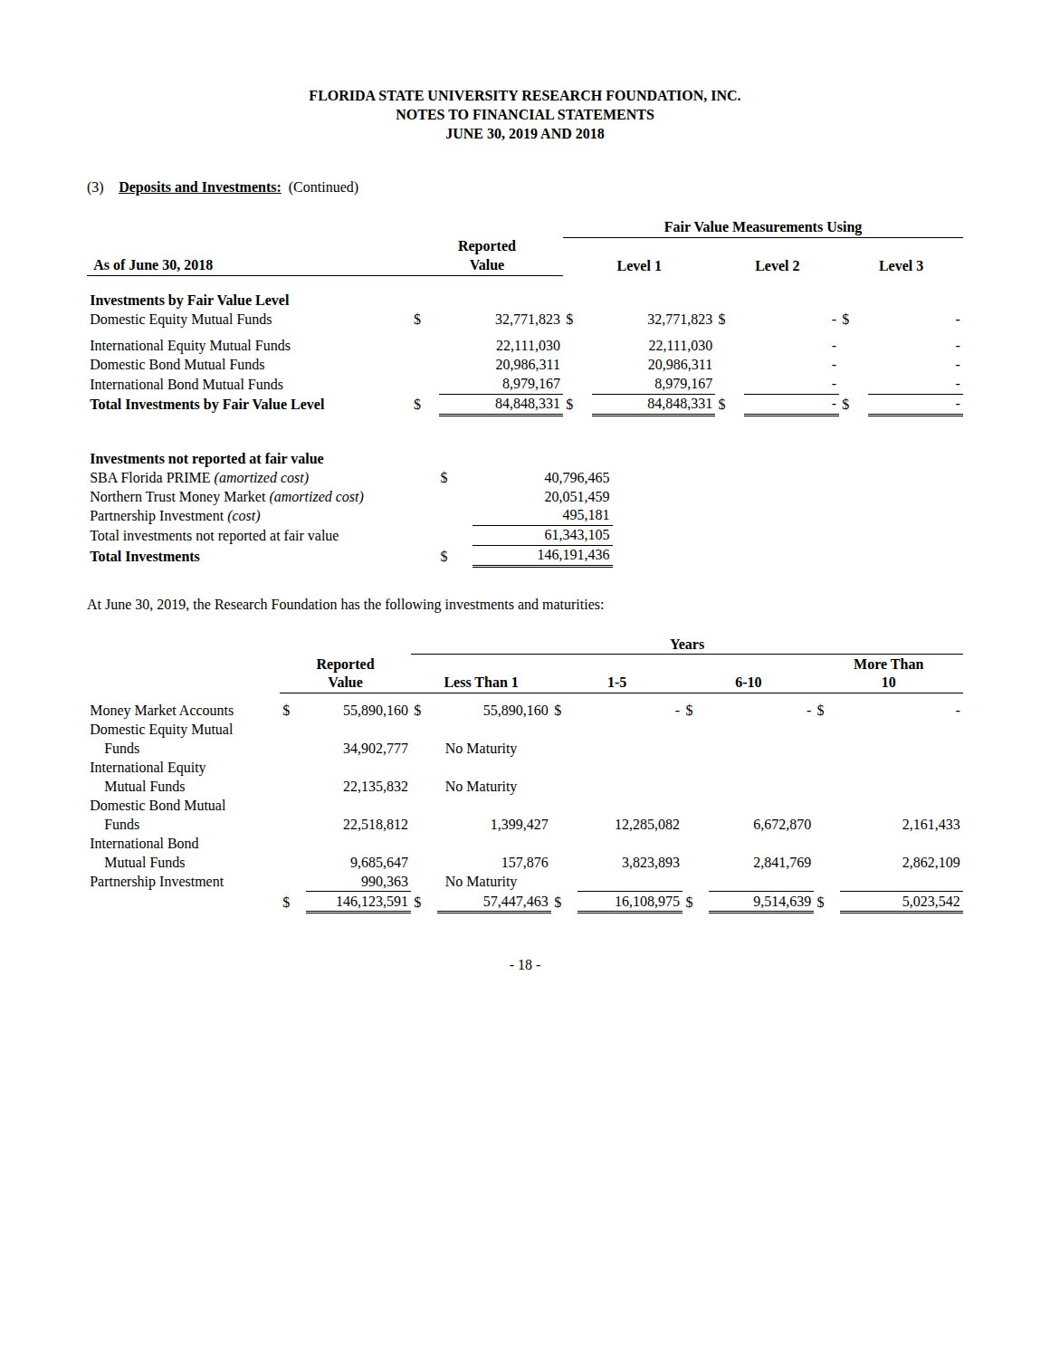FLORIDA STATE UNIVERSITY RESEARCH FOUNDATION, INC.
NOTES TO FINANCIAL STATEMENTS
JUNE 30, 2019 AND 2018
(3) Deposits and Investments: (Continued)
| | | | Fair Value Measurements Using |
| | Reported | | | | | | |
| As of June 30, 2018 | Value | Level 1 | Level 2 | Level 3 |
| Investments by Fair Value Level | |
| Domestic Equity Mutual Funds | $ | 32,771,823 | $ | 32,771,823 | $ | - | $ | - |
| International Equity Mutual Funds | | 22,111,030 | | 22,111,030 | | - | | - |
| Domestic Bond Mutual Funds | | 20,986,311 | | 20,986,311 | | - | | - |
| International Bond Mutual Funds | | 8,979,167 | | 8,979,167 | | - | | - |
| Total Investments by Fair Value Level | $ | 84,848,331 | $ | 84,848,331 | $ | - | $ | - |
| Investments not reported at fair value | | | |
| SBA Florida PRIME (amortized cost) | $ | 40,796,465 | |
| Northern Trust Money Market (amortized cost) | | 20,051,459 | |
| Partnership Investment (cost) | | 495,181 | |
| Total investments not reported at fair value | | 61,343,105 | |
| Total Investments | $ | 146,191,436 | |
At June 30, 2019, the Research Foundation has the following investments and maturities:
| | | | Years |
| | Reported | | | | | | | More Than |
| | Value | Less Than 1 | 1-5 | 6-10 | 10 |
| Money Market Accounts | $ | 55,890,160 | $ | 55,890,160 | $ | - | $ | - | $ | - |
| Domestic Equity Mutual | |
| Funds | | 34,902,777 | No Maturity | |
| International Equity | |
| Mutual Funds | | 22,135,832 | No Maturity | |
| Domestic Bond Mutual | |
| Funds | | 22,518,812 | | 1,399,427 | | 12,285,082 | | 6,672,870 | | 2,161,433 |
| International Bond | |
| Mutual Funds | | 9,685,647 | | 157,876 | | 3,823,893 | | 2,841,769 | | 2,862,109 |
| Partnership Investment | | 990,363 | No Maturity | | | | | | |
| | $ | 146,123,591 | $ | 57,447,463 | $ | 16,108,975 | $ | 9,514,639 | $ | 5,023,542 |
- 18 -